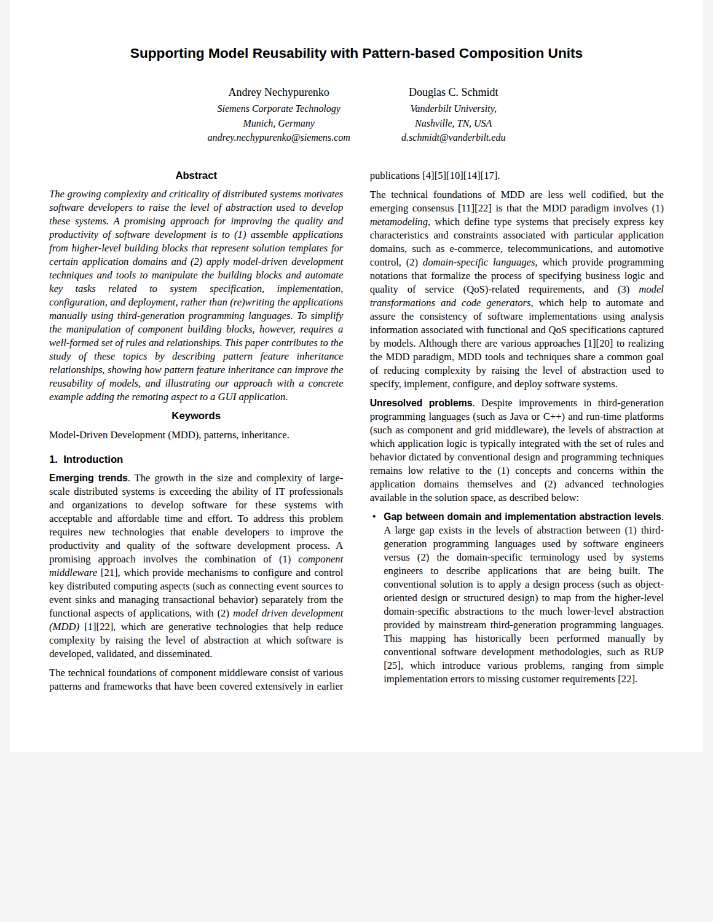Supporting Model Reusability with Pattern-based Composition Units
Andrey Nechypurenko
Siemens Corporate Technology
Munich, Germany
andrey.nechypurenko@siemens.com
Douglas C. Schmidt
Vanderbilt University,
Nashville, TN, USA
d.schmidt@vanderbilt.edu
Abstract
The growing complexity and criticality of distributed systems motivates software developers to raise the level of abstraction used to develop these systems. A promising approach for improving the quality and productivity of software development is to (1) assemble applications from higher-level building blocks that represent solution templates for certain application domains and (2) apply model-driven development techniques and tools to manipulate the building blocks and automate key tasks related to system specification, implementation, configuration, and deployment, rather than (re)writing the applications manually using third-generation programming languages. To simplify the manipulation of component building blocks, however, requires a well-formed set of rules and relationships. This paper contributes to the study of these topics by describing pattern feature inheritance relationships, showing how pattern feature inheritance can improve the reusability of models, and illustrating our approach with a concrete example adding the remoting aspect to a GUI application.
Keywords
Model-Driven Development (MDD), patterns, inheritance.
1. Introduction
Emerging trends. The growth in the size and complexity of large-scale distributed systems is exceeding the ability of IT professionals and organizations to develop software for these systems with acceptable and affordable time and effort. To address this problem requires new technologies that enable developers to improve the productivity and quality of the software development process. A promising approach involves the combination of (1) component middleware [21], which provide mechanisms to configure and control key distributed computing aspects (such as connecting event sources to event sinks and managing transactional behavior) separately from the functional aspects of applications, with (2) model driven development (MDD) [1][22], which are generative technologies that help reduce complexity by raising the level of abstraction at which software is developed, validated, and disseminated.
The technical foundations of component middleware consist of various patterns and frameworks that have been covered extensively in earlier publications [4][5][10][14][17].
The technical foundations of MDD are less well codified, but the emerging consensus [11][22] is that the MDD paradigm involves (1) metamodeling, which define type systems that precisely express key characteristics and constraints associated with particular application domains, such as e-commerce, telecommunications, and automotive control, (2) domain-specific languages, which provide programming notations that formalize the process of specifying business logic and quality of service (QoS)-related requirements, and (3) model transformations and code generators, which help to automate and assure the consistency of software implementations using analysis information associated with functional and QoS specifications captured by models. Although there are various approaches [1][20] to realizing the MDD paradigm, MDD tools and techniques share a common goal of reducing complexity by raising the level of abstraction used to specify, implement, configure, and deploy software systems.
Unresolved problems. Despite improvements in third-generation programming languages (such as Java or C++) and run-time platforms (such as component and grid middleware), the levels of abstraction at which application logic is typically integrated with the set of rules and behavior dictated by conventional design and programming techniques remains low relative to the (1) concepts and concerns within the application domains themselves and (2) advanced technologies available in the solution space, as described below:
Gap between domain and implementation abstraction levels. A large gap exists in the levels of abstraction between (1) third-generation programming languages used by software engineers versus (2) the domain-specific terminology used by systems engineers to describe applications that are being built. The conventional solution is to apply a design process (such as object-oriented design or structured design) to map from the higher-level domain-specific abstractions to the much lower-level abstraction provided by mainstream third-generation programming languages. This mapping has historically been performed manually by conventional software development methodologies, such as RUP [25], which introduce various problems, ranging from simple implementation errors to missing customer requirements [22].